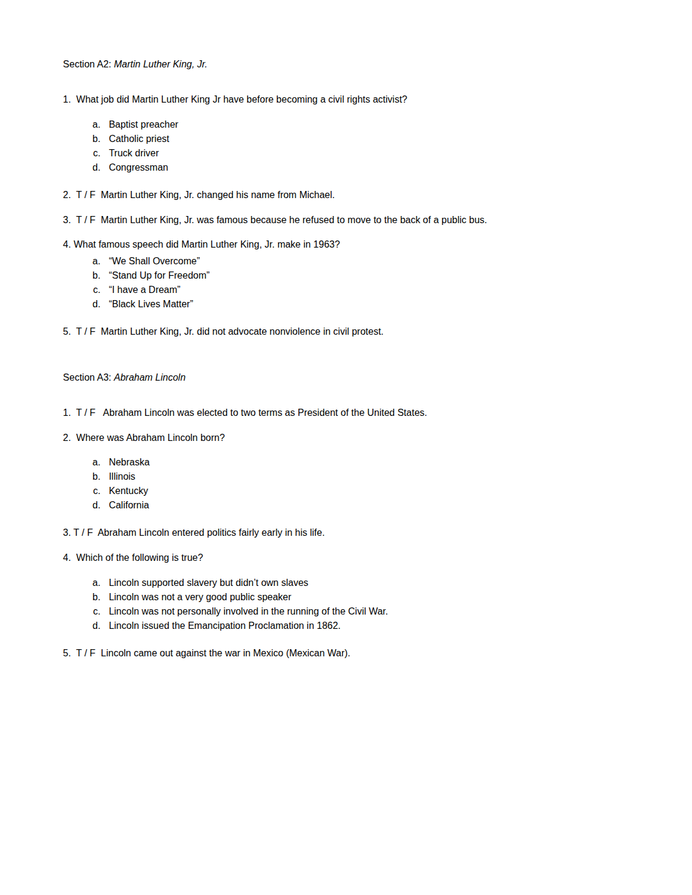Section A2: Martin Luther King, Jr.
1. What job did Martin Luther King Jr have before becoming a civil rights activist?
Baptist preacher
Catholic priest
Truck driver
Congressman
2. T / F Martin Luther King, Jr. changed his name from Michael.
3. T / F Martin Luther King, Jr. was famous because he refused to move to the back of a public bus.
4. What famous speech did Martin Luther King, Jr. make in 1963?
“We Shall Overcome”
“Stand Up for Freedom”
“I have a Dream”
“Black Lives Matter”
5. T / F Martin Luther King, Jr. did not advocate nonviolence in civil protest.
Section A3: Abraham Lincoln
1. T / F Abraham Lincoln was elected to two terms as President of the United States.
2. Where was Abraham Lincoln born?
Nebraska
Illinois
Kentucky
California
3. T / F Abraham Lincoln entered politics fairly early in his life.
4. Which of the following is true?
Lincoln supported slavery but didn’t own slaves
Lincoln was not a very good public speaker
Lincoln was not personally involved in the running of the Civil War.
Lincoln issued the Emancipation Proclamation in 1862.
5. T / F Lincoln came out against the war in Mexico (Mexican War).